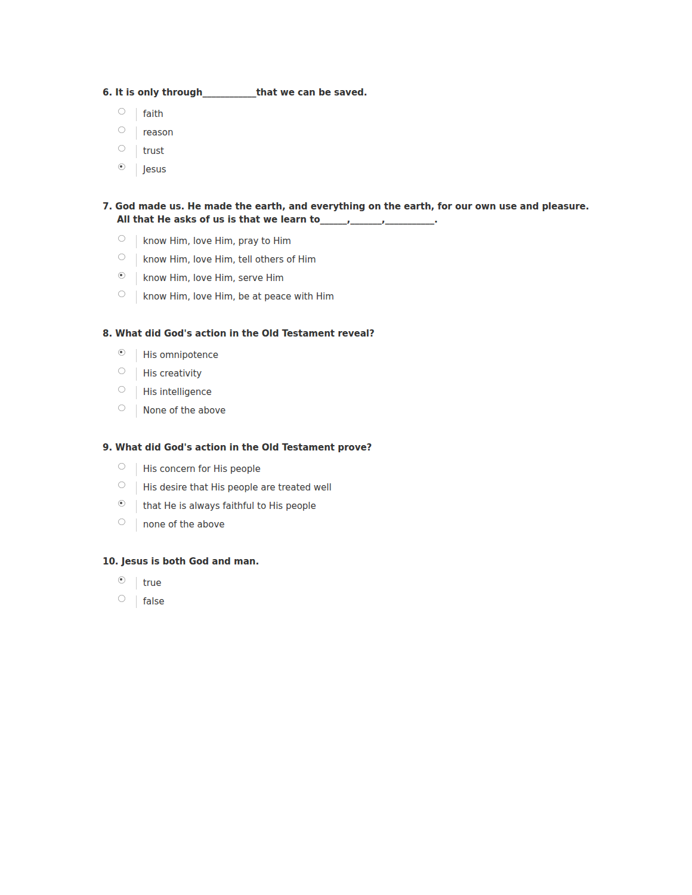6. It is only through____________that we can be saved.
faith
reason
trust
Jesus
7. God made us. He made the earth, and everything on the earth, for our own use and pleasure. All that He asks of us is that we learn to______,_______,___________.
know Him, love Him, pray to Him
know Him, love Him, tell others of Him
know Him, love Him, serve Him
know Him, love Him, be at peace with Him
8. What did God's action in the Old Testament reveal?
His omnipotence
His creativity
His intelligence
None of the above
9. What did God's action in the Old Testament prove?
His concern for His people
His desire that His people are treated well
that He is always faithful to His people
none of the above
10. Jesus is both God and man.
true
false